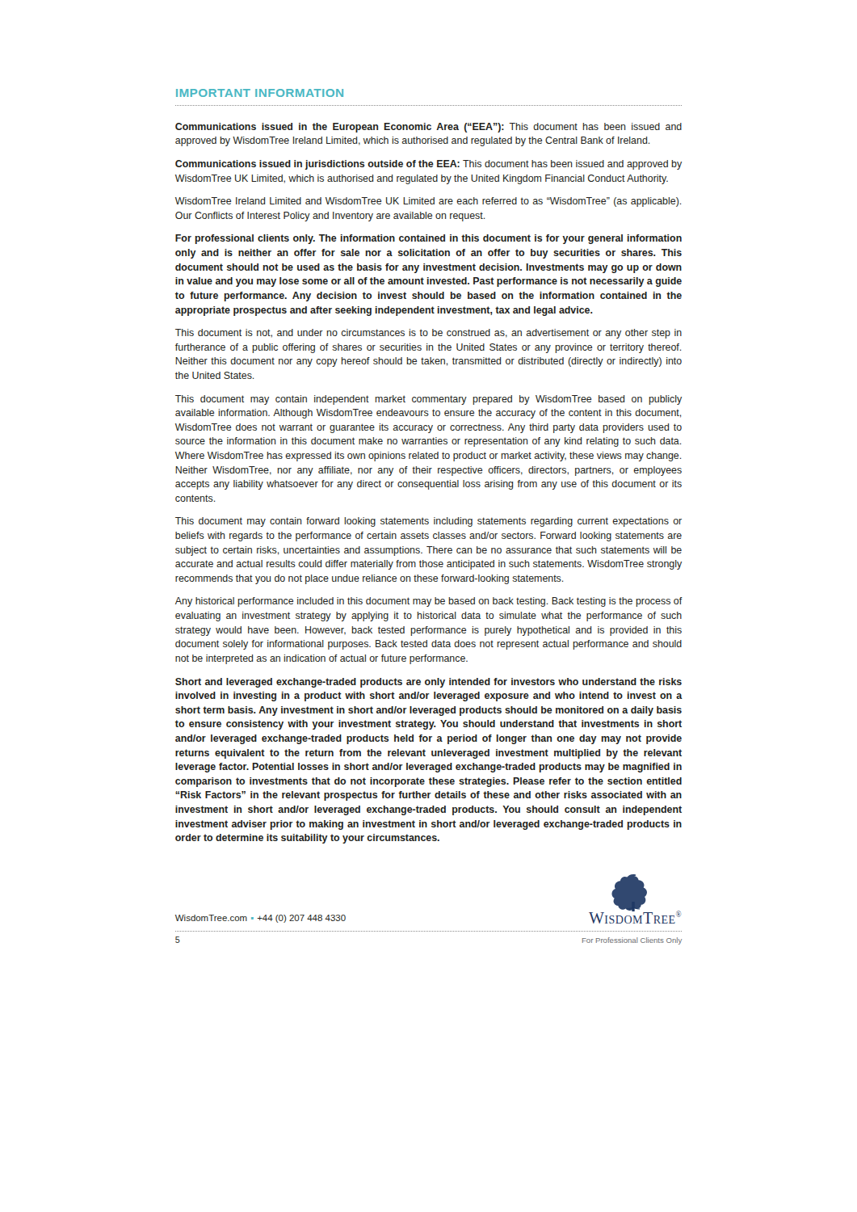Important Information
Communications issued in the European Economic Area (“EEA”): This document has been issued and approved by WisdomTree Ireland Limited, which is authorised and regulated by the Central Bank of Ireland.
Communications issued in jurisdictions outside of the EEA: This document has been issued and approved by WisdomTree UK Limited, which is authorised and regulated by the United Kingdom Financial Conduct Authority.
WisdomTree Ireland Limited and WisdomTree UK Limited are each referred to as “WisdomTree” (as applicable). Our Conflicts of Interest Policy and Inventory are available on request.
For professional clients only. The information contained in this document is for your general information only and is neither an offer for sale nor a solicitation of an offer to buy securities or shares. This document should not be used as the basis for any investment decision. Investments may go up or down in value and you may lose some or all of the amount invested. Past performance is not necessarily a guide to future performance. Any decision to invest should be based on the information contained in the appropriate prospectus and after seeking independent investment, tax and legal advice.
This document is not, and under no circumstances is to be construed as, an advertisement or any other step in furtherance of a public offering of shares or securities in the United States or any province or territory thereof. Neither this document nor any copy hereof should be taken, transmitted or distributed (directly or indirectly) into the United States.
This document may contain independent market commentary prepared by WisdomTree based on publicly available information. Although WisdomTree endeavours to ensure the accuracy of the content in this document, WisdomTree does not warrant or guarantee its accuracy or correctness. Any third party data providers used to source the information in this document make no warranties or representation of any kind relating to such data. Where WisdomTree has expressed its own opinions related to product or market activity, these views may change. Neither WisdomTree, nor any affiliate, nor any of their respective officers, directors, partners, or employees accepts any liability whatsoever for any direct or consequential loss arising from any use of this document or its contents.
This document may contain forward looking statements including statements regarding current expectations or beliefs with regards to the performance of certain assets classes and/or sectors. Forward looking statements are subject to certain risks, uncertainties and assumptions. There can be no assurance that such statements will be accurate and actual results could differ materially from those anticipated in such statements. WisdomTree strongly recommends that you do not place undue reliance on these forward-looking statements.
Any historical performance included in this document may be based on back testing. Back testing is the process of evaluating an investment strategy by applying it to historical data to simulate what the performance of such strategy would have been. However, back tested performance is purely hypothetical and is provided in this document solely for informational purposes. Back tested data does not represent actual performance and should not be interpreted as an indication of actual or future performance.
Short and leveraged exchange-traded products are only intended for investors who understand the risks involved in investing in a product with short and/or leveraged exposure and who intend to invest on a short term basis. Any investment in short and/or leveraged products should be monitored on a daily basis to ensure consistency with your investment strategy. You should understand that investments in short and/or leveraged exchange-traded products held for a period of longer than one day may not provide returns equivalent to the return from the relevant unleveraged investment multiplied by the relevant leverage factor. Potential losses in short and/or leveraged exchange-traded products may be magnified in comparison to investments that do not incorporate these strategies. Please refer to the section entitled “Risk Factors” in the relevant prospectus for further details of these and other risks associated with an investment in short and/or leveraged exchange-traded products. You should consult an independent investment adviser prior to making an investment in short and/or leveraged exchange-traded products in order to determine its suitability to your circumstances.
WisdomTree.com▪+44 (0) 207 448 4330
WisdomTree®
5 For Professional Clients Only